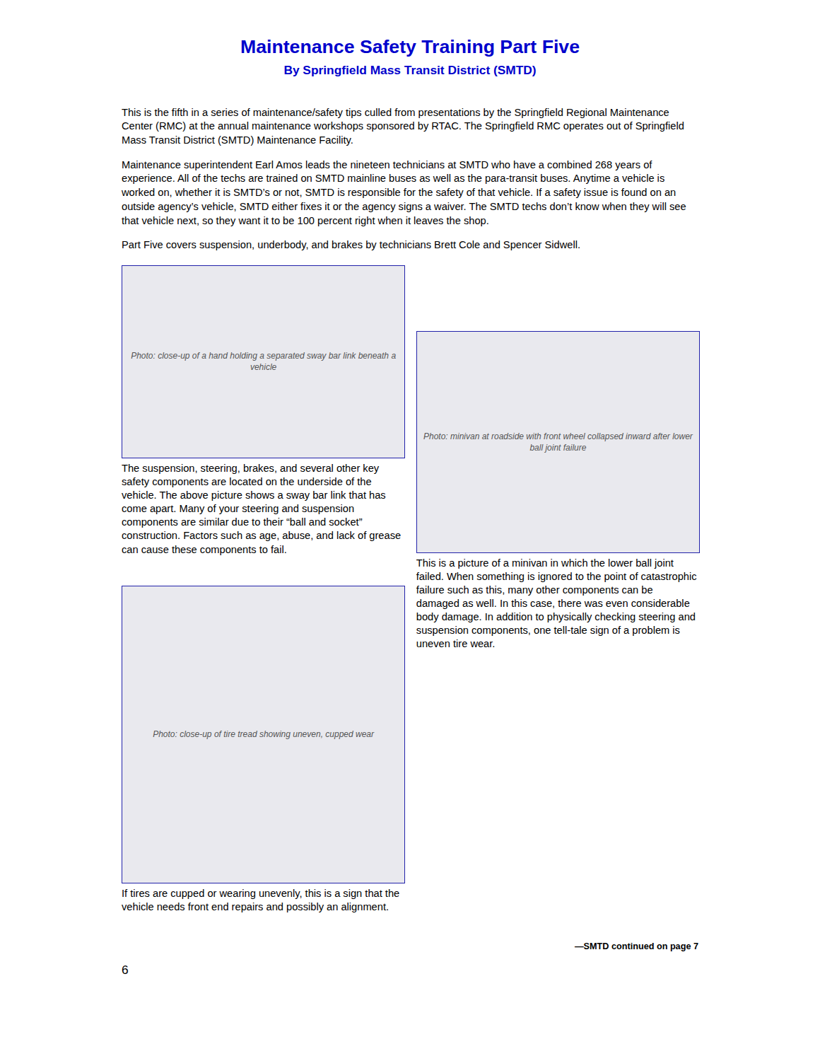Maintenance Safety Training Part Five
By Springfield Mass Transit District (SMTD)
This is the fifth in a series of maintenance/safety tips culled from presentations by the Springfield Regional Maintenance Center (RMC) at the annual maintenance workshops sponsored by RTAC. The Springfield RMC operates out of Springfield Mass Transit District (SMTD) Maintenance Facility.
Maintenance superintendent Earl Amos leads the nineteen technicians at SMTD who have a combined 268 years of experience. All of the techs are trained on SMTD mainline buses as well as the para-transit buses. Anytime a vehicle is worked on, whether it is SMTD’s or not, SMTD is responsible for the safety of that vehicle. If a safety issue is found on an outside agency’s vehicle, SMTD either fixes it or the agency signs a waiver. The SMTD techs don’t know when they will see that vehicle next, so they want it to be 100 percent right when it leaves the shop.
Part Five covers suspension, underbody, and brakes by technicians Brett Cole and Spencer Sidwell.
Photo: close-up of a hand holding a separated sway bar link beneath a vehicle
The suspension, steering, brakes, and several other key safety components are located on the underside of the vehicle. The above picture shows a sway bar link that has come apart. Many of your steering and suspension components are similar due to their “ball and socket” construction. Factors such as age, abuse, and lack of grease can cause these components to fail.
Photo: close-up of tire tread showing uneven, cupped wear
If tires are cupped or wearing unevenly, this is a sign that the vehicle needs front end repairs and possibly an alignment.
Photo: minivan at roadside with front wheel collapsed inward after lower ball joint failure
This is a picture of a minivan in which the lower ball joint failed. When something is ignored to the point of catastrophic failure such as this, many other components can be damaged as well. In this case, there was even considerable body damage. In addition to physically checking steering and suspension components, one tell-tale sign of a problem is uneven tire wear.
—SMTD continued on page 7
6